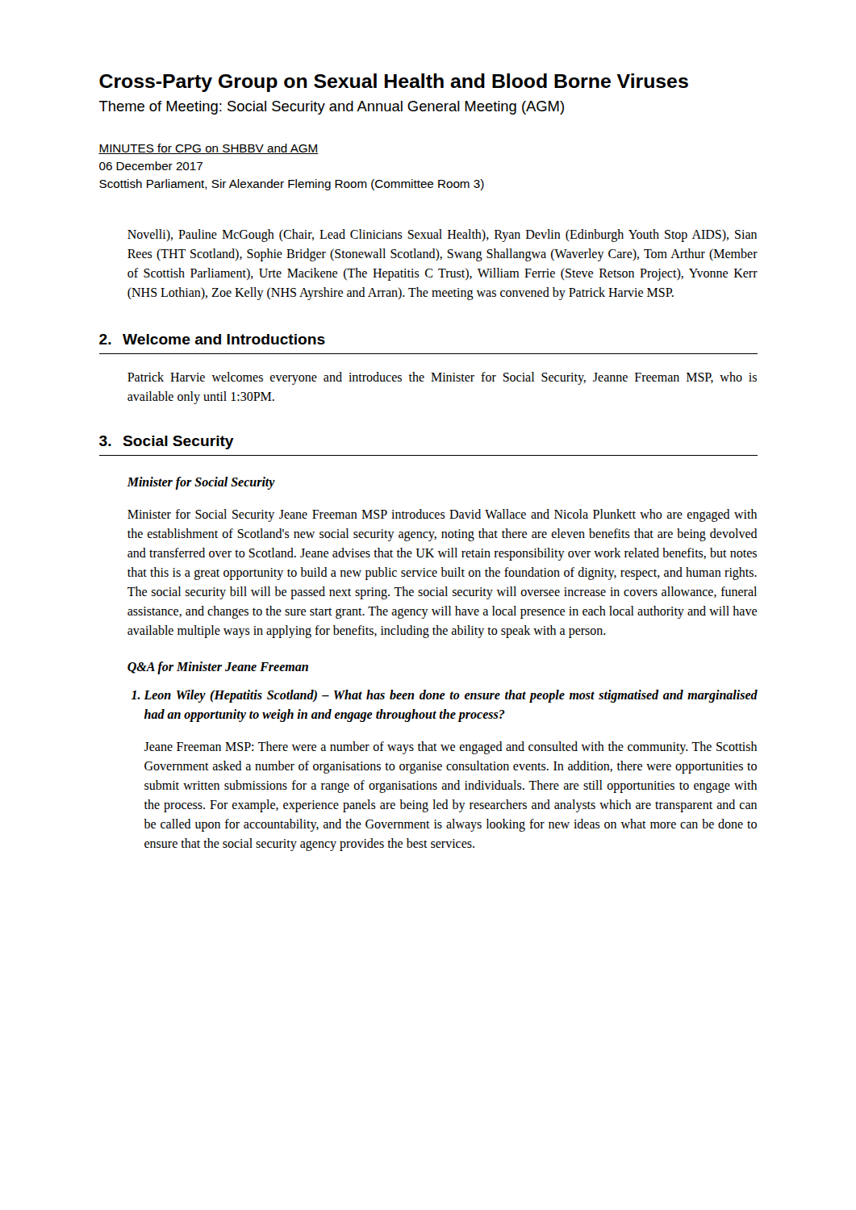Cross-Party Group on Sexual Health and Blood Borne Viruses
Theme of Meeting: Social Security and Annual General Meeting (AGM)
MINUTES for CPG on SHBBV and AGM
06 December 2017
Scottish Parliament, Sir Alexander Fleming Room (Committee Room 3)
Novelli), Pauline McGough (Chair, Lead Clinicians Sexual Health), Ryan Devlin (Edinburgh Youth Stop AIDS), Sian Rees (THT Scotland), Sophie Bridger (Stonewall Scotland), Swang Shallangwa (Waverley Care), Tom Arthur (Member of Scottish Parliament), Urte Macikene (The Hepatitis C Trust), William Ferrie (Steve Retson Project), Yvonne Kerr (NHS Lothian), Zoe Kelly (NHS Ayrshire and Arran). The meeting was convened by Patrick Harvie MSP.
2. Welcome and Introductions
Patrick Harvie welcomes everyone and introduces the Minister for Social Security, Jeanne Freeman MSP, who is available only until 1:30PM.
3. Social Security
Minister for Social Security
Minister for Social Security Jeane Freeman MSP introduces David Wallace and Nicola Plunkett who are engaged with the establishment of Scotland's new social security agency, noting that there are eleven benefits that are being devolved and transferred over to Scotland. Jeane advises that the UK will retain responsibility over work related benefits, but notes that this is a great opportunity to build a new public service built on the foundation of dignity, respect, and human rights. The social security bill will be passed next spring. The social security will oversee increase in covers allowance, funeral assistance, and changes to the sure start grant. The agency will have a local presence in each local authority and will have available multiple ways in applying for benefits, including the ability to speak with a person.
Q&A for Minister Jeane Freeman
Leon Wiley (Hepatitis Scotland) – What has been done to ensure that people most stigmatised and marginalised had an opportunity to weigh in and engage throughout the process?
Jeane Freeman MSP: There were a number of ways that we engaged and consulted with the community. The Scottish Government asked a number of organisations to organise consultation events. In addition, there were opportunities to submit written submissions for a range of organisations and individuals. There are still opportunities to engage with the process. For example, experience panels are being led by researchers and analysts which are transparent and can be called upon for accountability, and the Government is always looking for new ideas on what more can be done to ensure that the social security agency provides the best services.